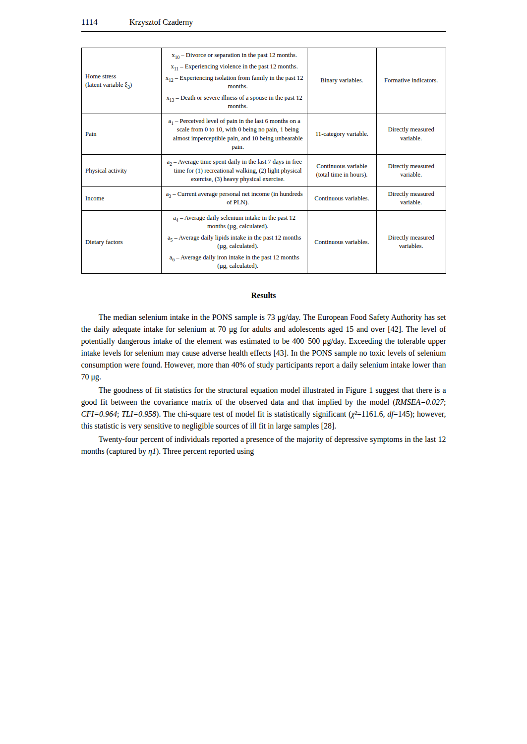1114 Krzysztof Czaderny
| Home stress (latent variable ξ 3 ) | x 10 – Divorce or separation in the past 12 months. x 11 – Experiencing violence in the past 12 months. x 12 – Experiencing isolation from family in the past 12 months. x 13 – Death or severe illness of a spouse in the past 12 months. | Binary variables. | Formative indicators. |
| Pain | a 1 – Perceived level of pain in the last 6 months on a scale from 0 to 10, with 0 being no pain, 1 being almost imperceptible pain, and 10 being unbearable pain. | 11-category variable. | Directly measured variable. |
| Physical activity | a 2 – Average time spent daily in the last 7 days in free time for (1) recreational walking, (2) light physical exercise, (3) heavy physical exercise. | Continuous variable (total time in hours). | Directly measured variable. |
| Income | a 3 – Current average personal net income (in hundreds of PLN). | Continuous variables. | Directly measured variable. |
| Dietary factors | a 4 – Average daily selenium intake in the past 12 months (µg, calculated). a 5 – Average daily lipids intake in the past 12 months (µg, calculated). a 6 – Average daily iron intake in the past 12 months (µg, calculated). | Continuous variables. | Directly measured variables. |
Results
The median selenium intake in the PONS sample is 73 μg/day. The European Food Safety Authority has set the daily adequate intake for selenium at 70 μg for adults and adolescents aged 15 and over [42]. The level of potentially dangerous intake of the element was estimated to be 400–500 μg/day. Exceeding the tolerable upper intake levels for selenium may cause adverse health effects [43]. In the PONS sample no toxic levels of selenium consumption were found. However, more than 40% of study participants report a daily selenium intake lower than 70 μg.
The goodness of fit statistics for the structural equation model illustrated in Figure 1 suggest that there is a good fit between the covariance matrix of the observed data and that implied by the model (RMSEA=0.027; CFI=0.964; TLI=0.958). The chi-square test of model fit is statistically significant (χ²=1161.6, df=145); however, this statistic is very sensitive to negligible sources of ill fit in large samples [28].
Twenty-four percent of individuals reported a presence of the majority of depressive symptoms in the last 12 months (captured by η1). Three percent reported using